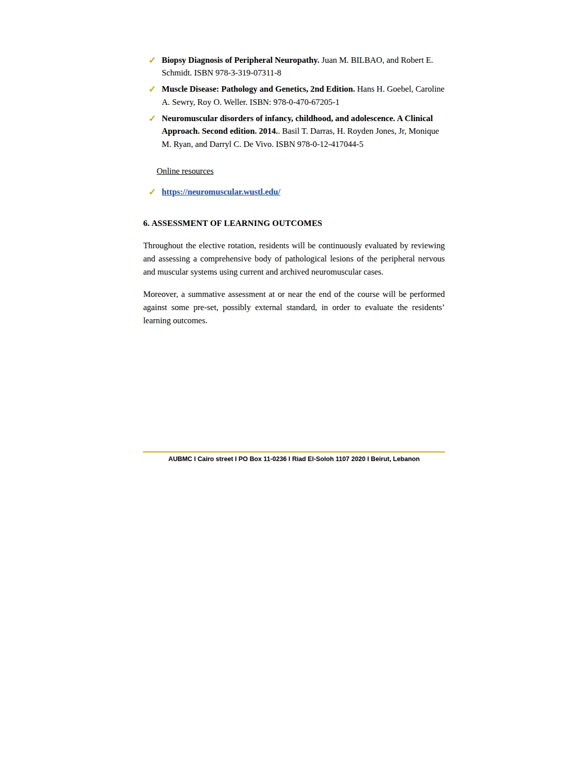Biopsy Diagnosis of Peripheral Neuropathy. Juan M. BILBAO, and Robert E. Schmidt. ISBN 978-3-319-07311-8
Muscle Disease: Pathology and Genetics, 2nd Edition. Hans H. Goebel, Caroline A. Sewry, Roy O. Weller. ISBN: 978-0-470-67205-1
Neuromuscular disorders of infancy, childhood, and adolescence. A Clinical Approach. Second edition. 2014.. Basil T. Darras, H. Royden Jones, Jr, Monique M. Ryan, and Darryl C. De Vivo. ISBN 978-0-12-417044-5
Online resources
https://neuromuscular.wustl.edu/
6. ASSESSMENT OF LEARNING OUTCOMES
Throughout the elective rotation, residents will be continuously evaluated by reviewing and assessing a comprehensive body of pathological lesions of the peripheral nervous and muscular systems using current and archived neuromuscular cases.
Moreover, a summative assessment at or near the end of the course will be performed against some pre-set, possibly external standard, in order to evaluate the residents’ learning outcomes.
AUBMC I Cairo street I PO Box 11-0236 I Riad El-Soloh 1107 2020 I Beirut, Lebanon